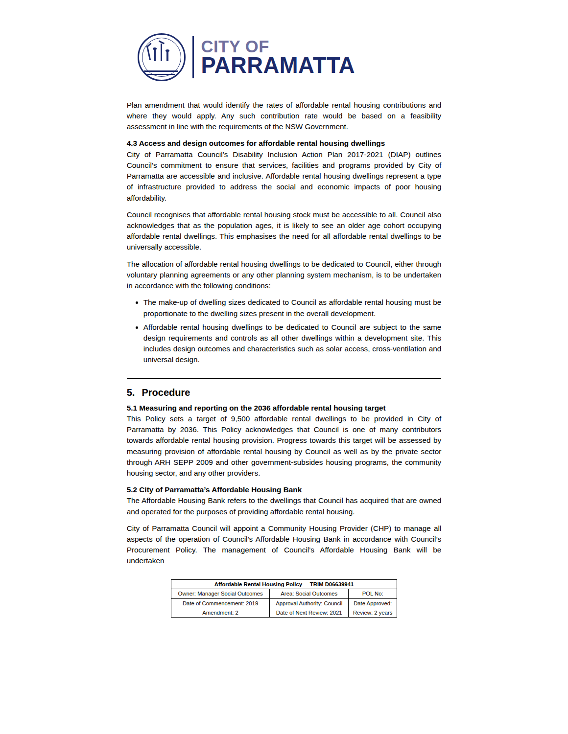CITY OF
PARRAMATTA
Plan amendment that would identify the rates of affordable rental housing contributions and where they would apply. Any such contribution rate would be based on a feasibility assessment in line with the requirements of the NSW Government.
4.3 Access and design outcomes for affordable rental housing dwellings
City of Parramatta Council’s Disability Inclusion Action Plan 2017-2021 (DIAP) outlines Council’s commitment to ensure that services, facilities and programs provided by City of Parramatta are accessible and inclusive. Affordable rental housing dwellings represent a type of infrastructure provided to address the social and economic impacts of poor housing affordability.
Council recognises that affordable rental housing stock must be accessible to all. Council also acknowledges that as the population ages, it is likely to see an older age cohort occupying affordable rental dwellings. This emphasises the need for all affordable rental dwellings to be universally accessible.
The allocation of affordable rental housing dwellings to be dedicated to Council, either through voluntary planning agreements or any other planning system mechanism, is to be undertaken in accordance with the following conditions:
The make-up of dwelling sizes dedicated to Council as affordable rental housing must be proportionate to the dwelling sizes present in the overall development.
Affordable rental housing dwellings to be dedicated to Council are subject to the same design requirements and controls as all other dwellings within a development site. This includes design outcomes and characteristics such as solar access, cross-ventilation and universal design.
5. Procedure
5.1 Measuring and reporting on the 2036 affordable rental housing target
This Policy sets a target of 9,500 affordable rental dwellings to be provided in City of Parramatta by 2036. This Policy acknowledges that Council is one of many contributors towards affordable rental housing provision. Progress towards this target will be assessed by measuring provision of affordable rental housing by Council as well as by the private sector through ARH SEPP 2009 and other government-subsides housing programs, the community housing sector, and any other providers.
5.2 City of Parramatta’s Affordable Housing Bank
The Affordable Housing Bank refers to the dwellings that Council has acquired that are owned and operated for the purposes of providing affordable rental housing.
City of Parramatta Council will appoint a Community Housing Provider (CHP) to manage all aspects of the operation of Council’s Affordable Housing Bank in accordance with Council’s Procurement Policy. The management of Council’s Affordable Housing Bank will be undertaken
| Affordable Rental Housing Policy TRIM D06639941 |
| Owner: Manager Social Outcomes | Area: Social Outcomes | POL No: |
| Date of Commencement: 2019 | Approval Authority: Council | Date Approved: |
| Amendment: 2 | Date of Next Review: 2021 | Review: 2 years |